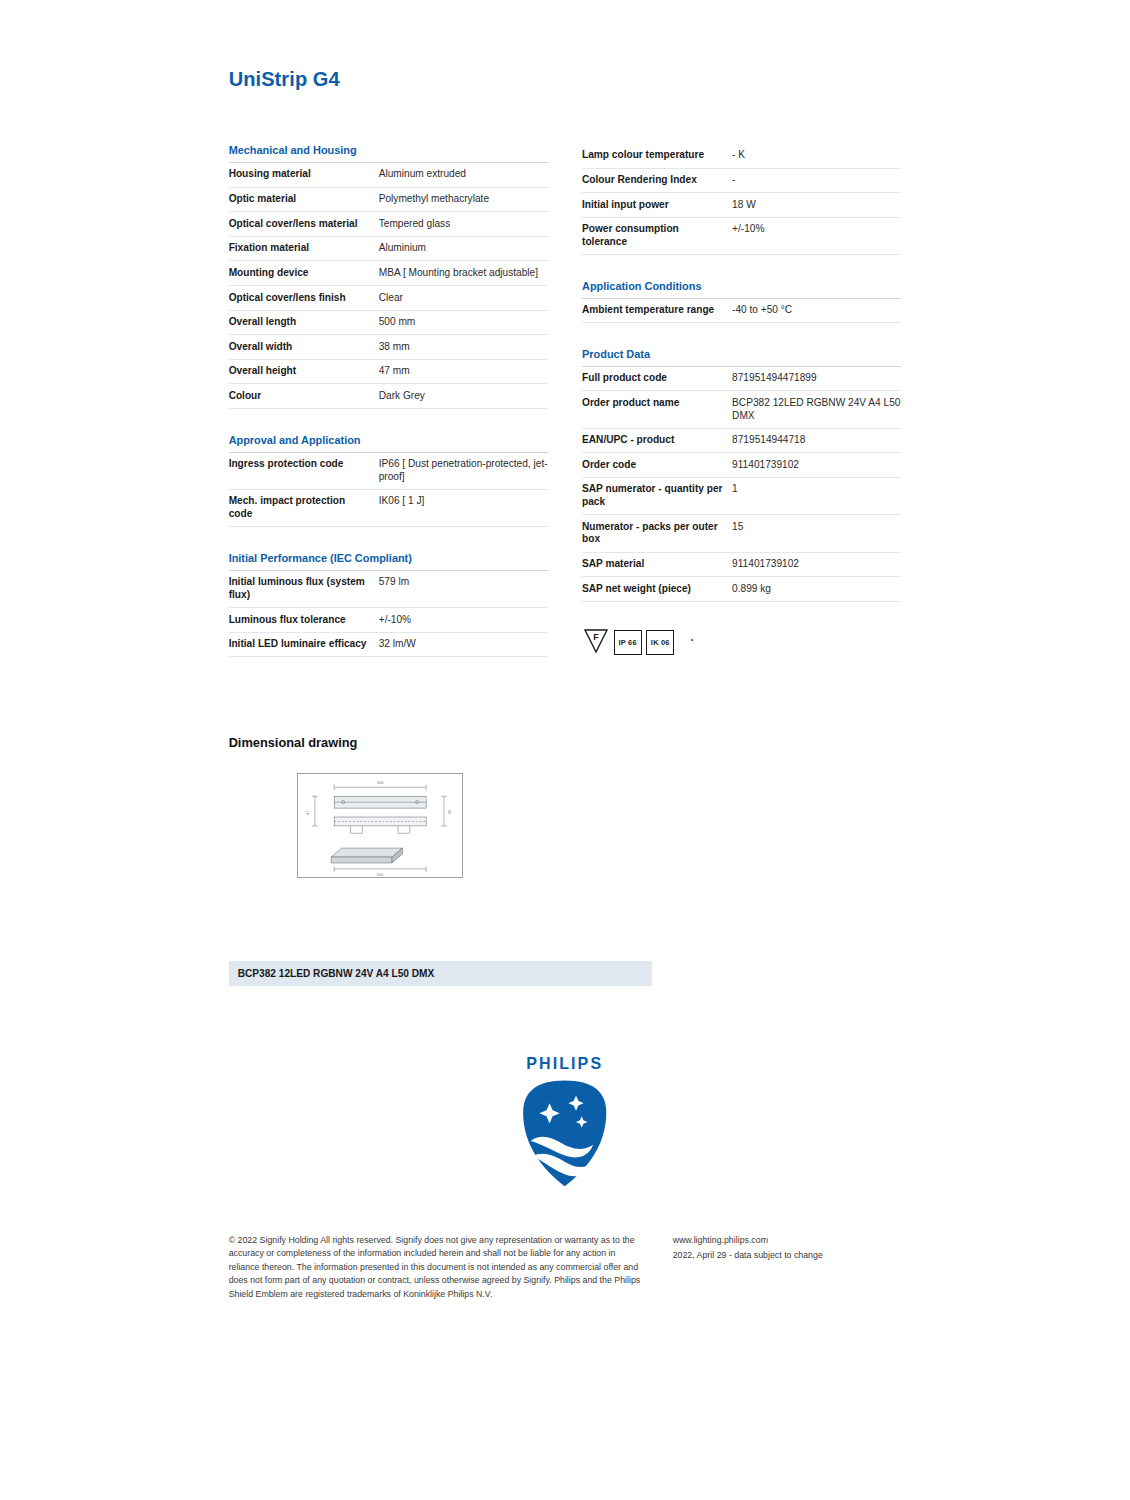UniStrip G4
Mechanical and Housing
| Housing material | Aluminum extruded |
| Optic material | Polymethyl methacrylate |
| Optical cover/lens material | Tempered glass |
| Fixation material | Aluminium |
| Mounting device | MBA [ Mounting bracket adjustable] |
| Optical cover/lens finish | Clear |
| Overall length | 500 mm |
| Overall width | 38 mm |
| Overall height | 47 mm |
| Colour | Dark Grey |
Approval and Application
| Ingress protection code | IP66 [ Dust penetration-protected, jet-proof] |
| Mech. impact protection code | IK06 [ 1 J] |
Initial Performance (IEC Compliant)
| Initial luminous flux (system flux) | 579 lm |
| Luminous flux tolerance | +/-10% |
| Initial LED luminaire efficacy | 32 lm/W |
| Lamp colour temperature | - K |
| Colour Rendering Index | - |
| Initial input power | 18 W |
| Power consumption tolerance | +/-10% |
Application Conditions
| Ambient temperature range | -40 to +50 °C |
Product Data
| Full product code | 871951494471899 |
| Order product name | BCP382 12LED RGBNW 24V A4 L50 DMX |
| EAN/UPC - product | 8719514944718 |
| Order code | 911401739102 |
| SAP numerator - quantity per pack | 1 |
| Numerator - packs per outer box | 15 |
| SAP material | 911401739102 |
| SAP net weight (piece) | 0.899 kg |
F
IP 66
IK 06
·
Dimensional drawing
500 500 47 38
BCP382 12LED RGBNW 24V A4 L50 DMX
PHILIPS
© 2022 Signify Holding All rights reserved. Signify does not give any representation or warranty as to the accuracy or completeness of the information included herein and shall not be liable for any action in reliance thereon. The information presented in this document is not intended as any commercial offer and does not form part of any quotation or contract, unless otherwise agreed by Signify. Philips and the Philips Shield Emblem are registered trademarks of Koninklijke Philips N.V.
www.lighting.philips.com
2022, April 29 - data subject to change